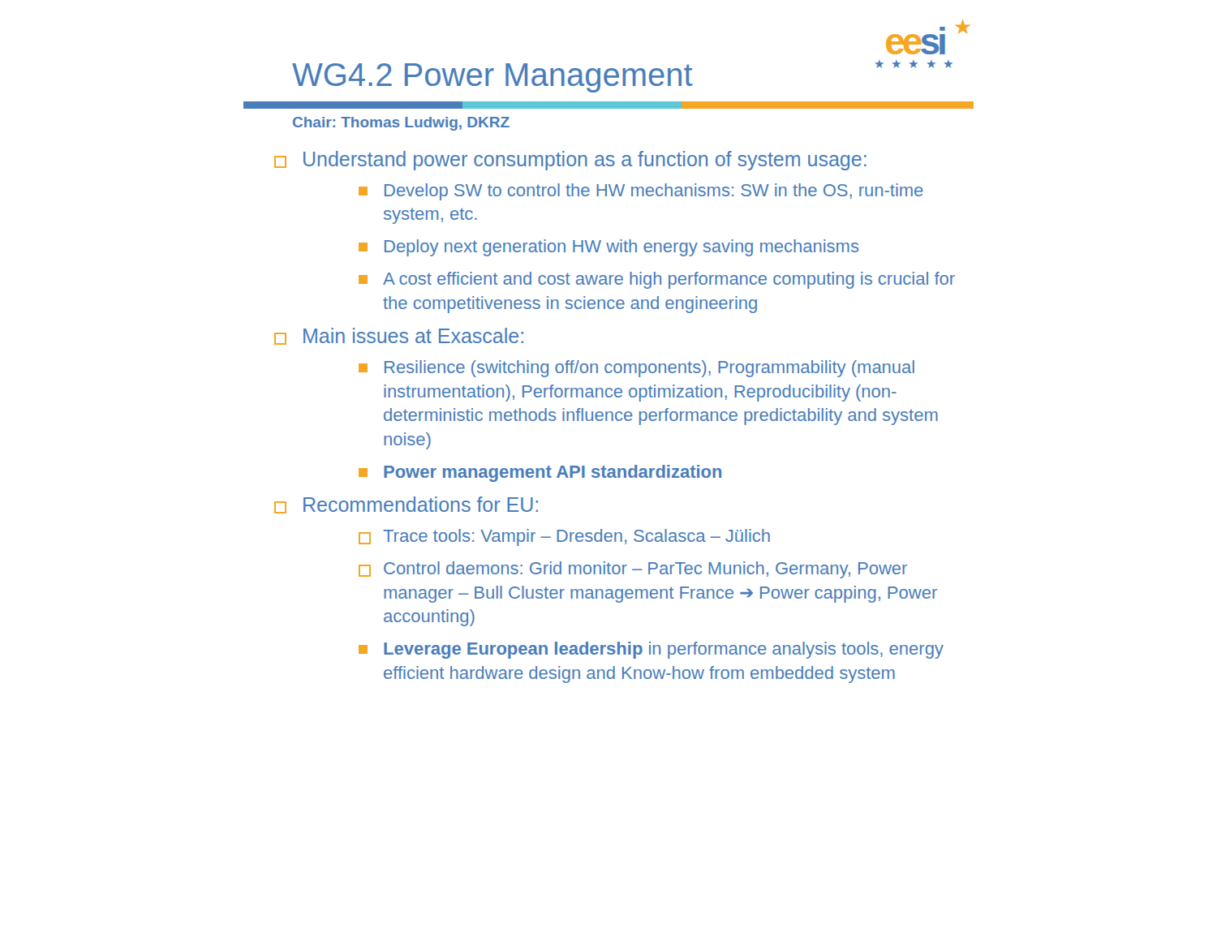★
eesi
★ ★ ★ ★ ★
WG4.2 Power Management
Chair: Thomas Ludwig, DKRZ
Understand power consumption as a function of system usage:
Develop SW to control the HW mechanisms: SW in the OS, run-time system, etc.
Deploy next generation HW with energy saving mechanisms
A cost efficient and cost aware high performance computing is crucial for the competitiveness in science and engineering
Main issues at Exascale:
Resilience (switching off/on components), Programmability (manual instrumentation), Performance optimization, Reproducibility (non-deterministic methods influence performance predictability and system noise)
Power management API standardization
Recommendations for EU:
Trace tools: Vampir – Dresden, Scalasca – Jülich
Control daemons: Grid monitor – ParTec Munich, Germany, Power manager – Bull Cluster management France ➔ Power capping, Power accounting)
Leverage European leadership in performance analysis tools, energy efficient hardware design and Know-how from embedded system